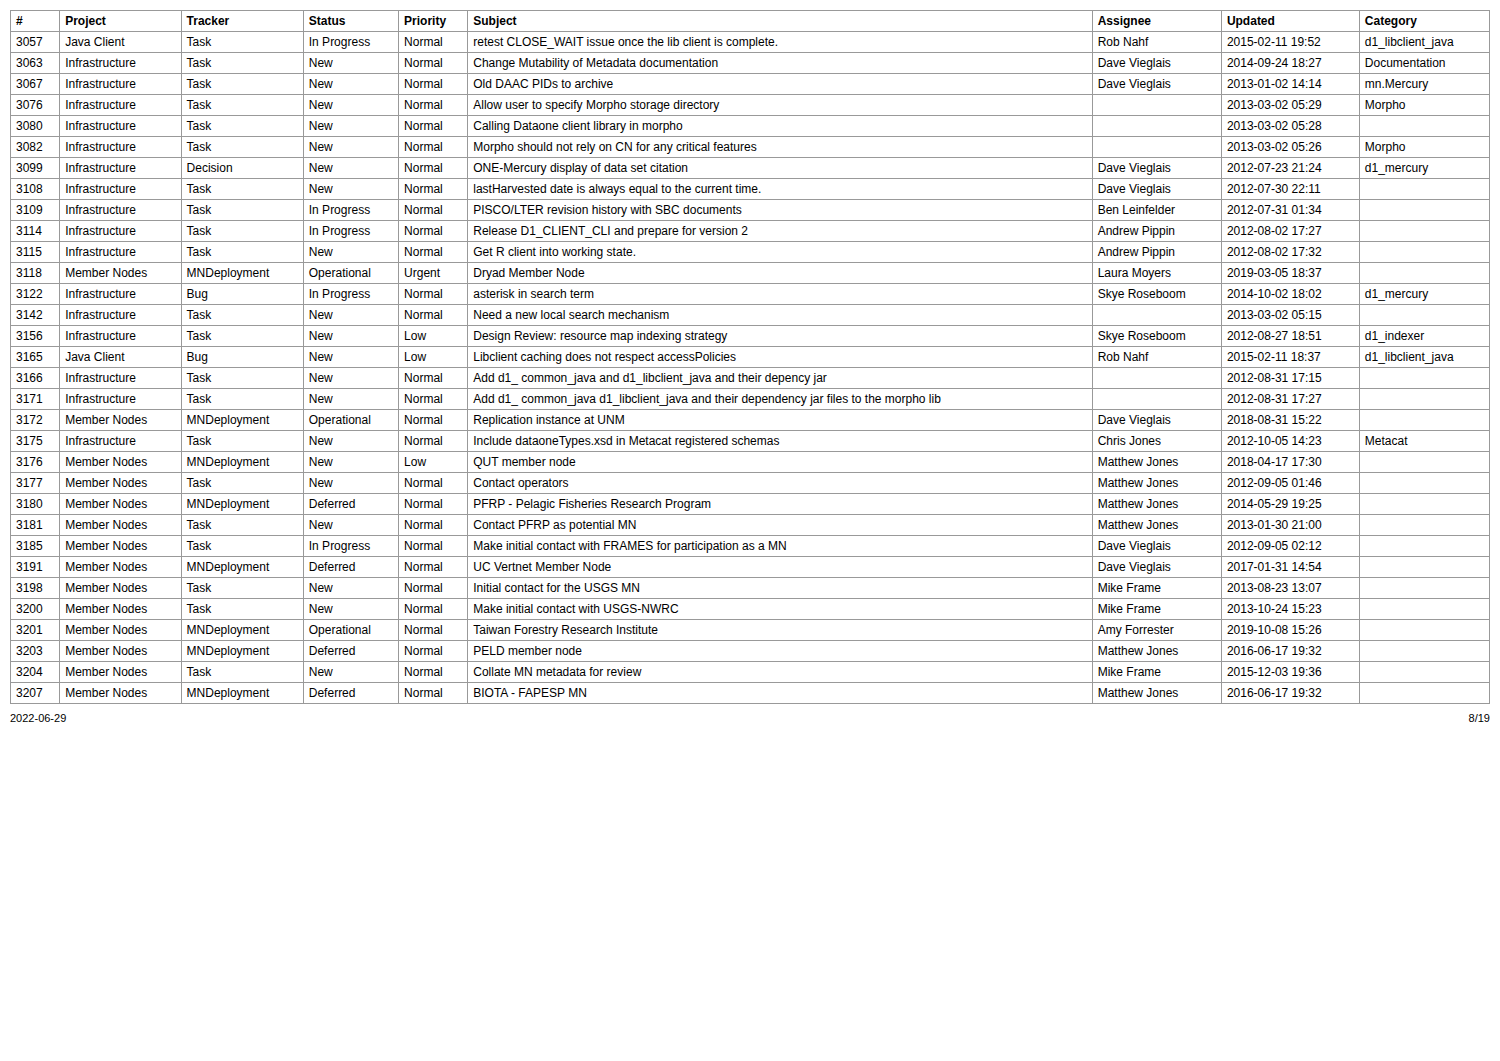| # | Project | Tracker | Status | Priority | Subject | Assignee | Updated | Category |
| --- | --- | --- | --- | --- | --- | --- | --- | --- |
| 3057 | Java Client | Task | In Progress | Normal | retest CLOSE_WAIT issue once the lib client is complete. | Rob Nahf | 2015-02-11 19:52 | d1_libclient_java |
| 3063 | Infrastructure | Task | New | Normal | Change Mutability of Metadata documentation | Dave Vieglais | 2014-09-24 18:27 | Documentation |
| 3067 | Infrastructure | Task | New | Normal | Old DAAC PIDs to archive | Dave Vieglais | 2013-01-02 14:14 | mn.Mercury |
| 3076 | Infrastructure | Task | New | Normal | Allow user to specify Morpho storage directory | | 2013-03-02 05:29 | Morpho |
| 3080 | Infrastructure | Task | New | Normal | Calling Dataone client library in morpho | | 2013-03-02 05:28 | |
| 3082 | Infrastructure | Task | New | Normal | Morpho should not rely on CN for any critical features | | 2013-03-02 05:26 | Morpho |
| 3099 | Infrastructure | Decision | New | Normal | ONE-Mercury display of data set citation | Dave Vieglais | 2012-07-23 21:24 | d1_mercury |
| 3108 | Infrastructure | Task | New | Normal | lastHarvested date is always equal to the current time. | Dave Vieglais | 2012-07-30 22:11 | |
| 3109 | Infrastructure | Task | In Progress | Normal | PISCO/LTER revision history with SBC documents | Ben Leinfelder | 2012-07-31 01:34 | |
| 3114 | Infrastructure | Task | In Progress | Normal | Release D1_CLIENT_CLI and prepare for version 2 | Andrew Pippin | 2012-08-02 17:27 | |
| 3115 | Infrastructure | Task | New | Normal | Get R client into working state. | Andrew Pippin | 2012-08-02 17:32 | |
| 3118 | Member Nodes | MNDeployment | Operational | Urgent | Dryad Member Node | Laura Moyers | 2019-03-05 18:37 | |
| 3122 | Infrastructure | Bug | In Progress | Normal | asterisk in search term | Skye Roseboom | 2014-10-02 18:02 | d1_mercury |
| 3142 | Infrastructure | Task | New | Normal | Need a new local search mechanism | | 2013-03-02 05:15 | |
| 3156 | Infrastructure | Task | New | Low | Design Review: resource map indexing strategy | Skye Roseboom | 2012-08-27 18:51 | d1_indexer |
| 3165 | Java Client | Bug | New | Low | Libclient caching does not respect accessPolicies | Rob Nahf | 2015-02-11 18:37 | d1_libclient_java |
| 3166 | Infrastructure | Task | New | Normal | Add d1_ common_java and d1_libclient_java and their depency jar | | 2012-08-31 17:15 | |
| 3171 | Infrastructure | Task | New | Normal | Add d1_ common_java d1_libclient_java and their dependency jar files to the morpho lib | | 2012-08-31 17:27 | |
| 3172 | Member Nodes | MNDeployment | Operational | Normal | Replication instance at UNM | Dave Vieglais | 2018-08-31 15:22 | |
| 3175 | Infrastructure | Task | New | Normal | Include dataoneTypes.xsd in Metacat registered schemas | Chris Jones | 2012-10-05 14:23 | Metacat |
| 3176 | Member Nodes | MNDeployment | New | Low | QUT member node | Matthew Jones | 2018-04-17 17:30 | |
| 3177 | Member Nodes | Task | New | Normal | Contact operators | Matthew Jones | 2012-09-05 01:46 | |
| 3180 | Member Nodes | MNDeployment | Deferred | Normal | PFRP - Pelagic Fisheries Research Program | Matthew Jones | 2014-05-29 19:25 | |
| 3181 | Member Nodes | Task | New | Normal | Contact PFRP as potential MN | Matthew Jones | 2013-01-30 21:00 | |
| 3185 | Member Nodes | Task | In Progress | Normal | Make initial contact with FRAMES for participation as a MN | Dave Vieglais | 2012-09-05 02:12 | |
| 3191 | Member Nodes | MNDeployment | Deferred | Normal | UC Vertnet Member Node | Dave Vieglais | 2017-01-31 14:54 | |
| 3198 | Member Nodes | Task | New | Normal | Initial contact for the USGS MN | Mike Frame | 2013-08-23 13:07 | |
| 3200 | Member Nodes | Task | New | Normal | Make initial contact with USGS-NWRC | Mike Frame | 2013-10-24 15:23 | |
| 3201 | Member Nodes | MNDeployment | Operational | Normal | Taiwan Forestry Research Institute | Amy Forrester | 2019-10-08 15:26 | |
| 3203 | Member Nodes | MNDeployment | Deferred | Normal | PELD member node | Matthew Jones | 2016-06-17 19:32 | |
| 3204 | Member Nodes | Task | New | Normal | Collate MN metadata for review | Mike Frame | 2015-12-03 19:36 | |
| 3207 | Member Nodes | MNDeployment | Deferred | Normal | BIOTA - FAPESP MN | Matthew Jones | 2016-06-17 19:32 | |
2022-06-29 8/19